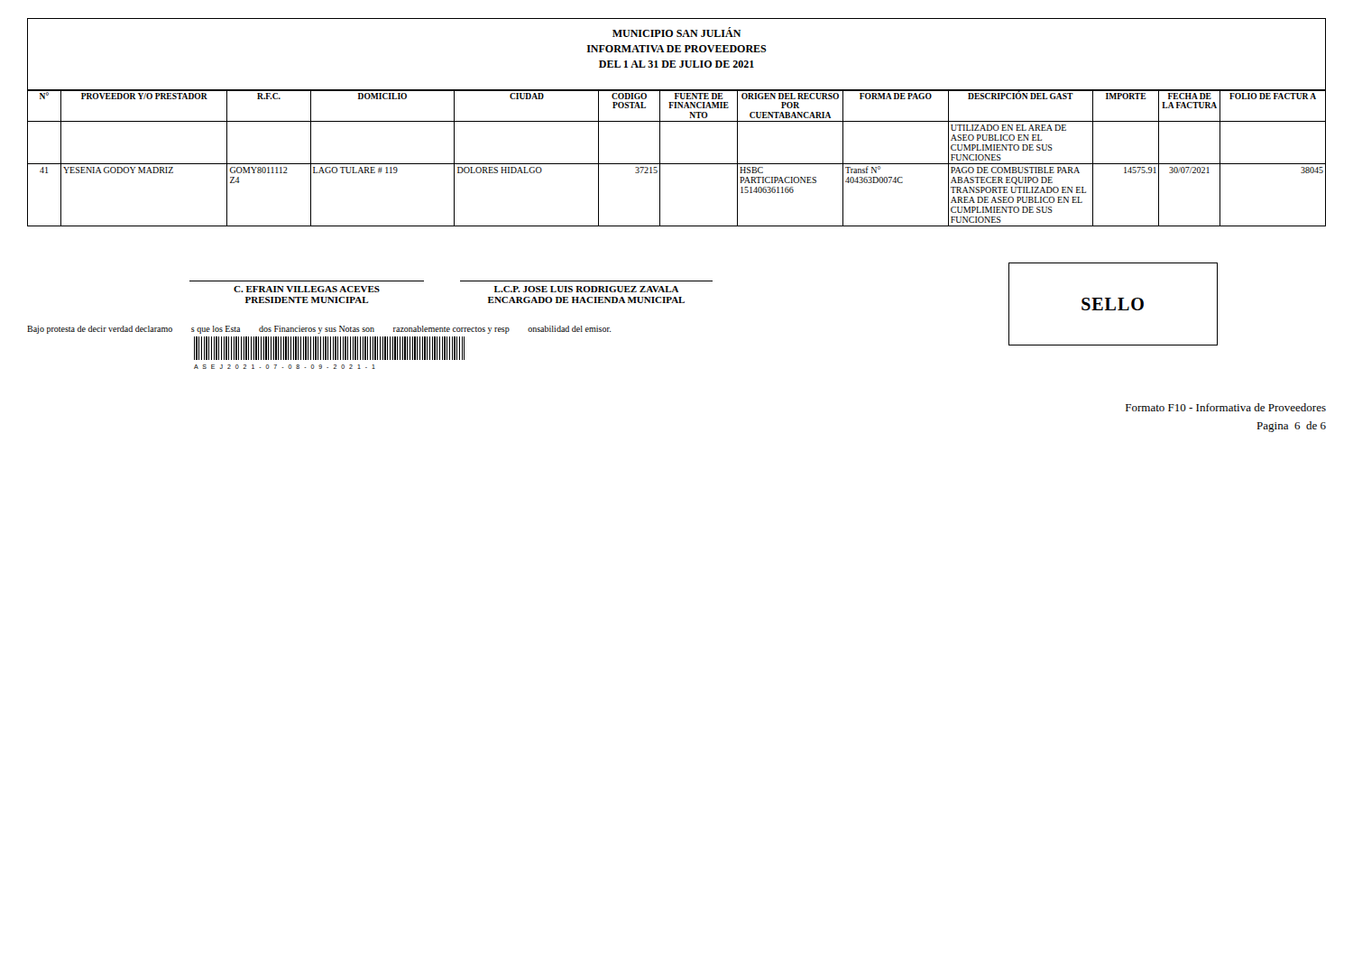MUNICIPIO SAN JULIÁN
INFORMATIVA DE PROVEEDORES
DEL 1 AL 31 DE JULIO DE 2021
| N° | PROVEEDOR Y/O PRESTADOR | R.F.C. | DOMICILIO | CIUDAD | CODIGO POSTAL | FUENTE DE FINANCIAMIE NTO | ORIGEN DEL RECURSO POR CUENTABANCARIA | FORMA DE PAGO | DESCRIPCIÓN DEL GAST | IMPORTE | FECHA DE LA FACTURA | FOLIO DE FACTUR A |
| --- | --- | --- | --- | --- | --- | --- | --- | --- | --- | --- | --- | --- |
| | | | | | | | | | UTILIZADO EN EL AREA DE ASEO PUBLICO EN EL CUMPLIMIENTO DE SUS FUNCIONES | | | |
| 41 | YESENIA GODOY MADRIZ | GOMY8011112 Z4 | LAGO TULARE # 119 | DOLORES HIDALGO | 37215 | | HSBC PARTICIPACIONES 151406361166 | Transf N° 404363D0074C | PAGO DE COMBUSTIBLE PARA ABASTECER EQUIPO DE TRANSPORTE UTILIZADO EN EL AREA DE ASEO PUBLICO EN EL CUMPLIMIENTO DE SUS FUNCIONES | 14575.91 | 30/07/2021 | 38045 |
C. EFRAIN VILLEGAS ACEVES
PRESIDENTE MUNICIPAL
L.C.P. JOSE LUIS RODRIGUEZ ZAVALA
ENCARGADO DE HACIENDA MUNICIPAL
Bajo protesta de decir verdad declaramo s que los Esta dos Financieros y sus Notas son razonablemente correctos y resp onsabilidad del emisor.
A S E J 2 0 2 1 - 0 7 - 0 8 - 0 9 - 2 0 2 1 - 1
SELLO
Formato F10 - Informativa de Proveedores
Pagina 6 de 6